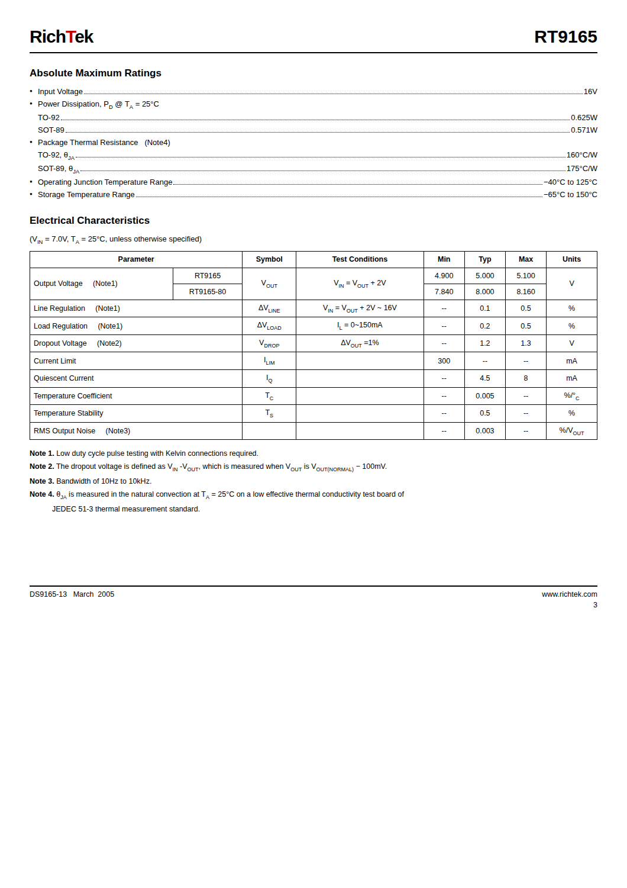RichTek
RT9165
Absolute Maximum Ratings
Input Voltage 16V
Power Dissipation, PD @ TA = 25°C
TO-92 0.625W
SOT-89 0.571W
Package Thermal Resistance (Note4)
TO-92, θJA 160°C/W
SOT-89, θJA 175°C/W
Operating Junction Temperature Range −40°C to 125°C
Storage Temperature Range −65°C to 150°C
Electrical Characteristics
(VIN = 7.0V, TA = 25°C, unless otherwise specified)
| Parameter | Symbol | Test Conditions | Min | Typ | Max | Units |
| --- | --- | --- | --- | --- | --- | --- |
| Output Voltage (Note1) | RT9165 | V OUT | V IN = V OUT + 2V | 4.900 | 5.000 | 5.100 | V |
| RT9165-80 | 7.840 | 8.000 | 8.160 |
| Line Regulation (Note1) | ΔV LINE | V IN = V OUT + 2V ~ 16V | -- | 0.1 | 0.5 | % |
| Load Regulation (Note1) | ΔV LOAD | I L = 0~150mA | -- | 0.2 | 0.5 | % |
| Dropout Voltage (Note2) | V DROP | ΔV OUT =1% | -- | 1.2 | 1.3 | V |
| Current Limit | I LIM | | 300 | -- | -- | mA |
| Quiescent Current | I Q | | -- | 4.5 | 8 | mA |
| Temperature Coefficient | T C | | -- | 0.005 | -- | %/° C |
| Temperature Stability | T S | | -- | 0.5 | -- | % |
| RMS Output Noise (Note3) | | | -- | 0.003 | -- | %/V OUT |
Note 1. Low duty cycle pulse testing with Kelvin connections required.
Note 2. The dropout voltage is defined as VIN -VOUT, which is measured when VOUT is VOUT(NORMAL) − 100mV.
Note 3. Bandwidth of 10Hz to 10kHz.
Note 4. θJA is measured in the natural convection at TA = 25°C on a low effective thermal conductivity test board of
JEDEC 51-3 thermal measurement standard.
DS9165-13 March 2005 www.richtek.com
3